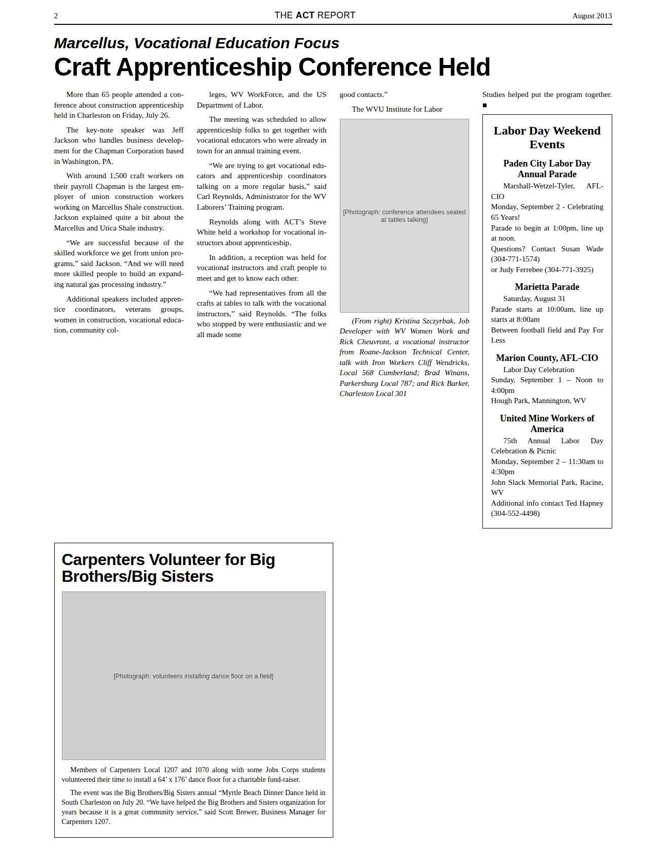2 THE ACT REPORT August 2013
Marcellus, Vocational Education Focus
Craft Apprenticeship Conference Held
More than 65 people attended a conference about construction apprenticeship held in Charleston on Friday, July 26.
The key-note speaker was Jeff Jackson who handles business development for the Chapman Corporation based in Washington, PA.
With around 1,500 craft workers on their payroll Chapman is the largest employer of union construction workers working on Marcellus Shale construction. Jackson explained quite a bit about the Marcellus and Utica Shale industry.
“We are successful because of the skilled workforce we get from union programs,” said Jackson. “And we will need more skilled people to build an expanding natural gas processing industry.”
Additional speakers included apprentice coordinators, veterans groups, women in construction, vocational education, community col-
leges, WV WorkForce, and the US Department of Labor.
The meeting was scheduled to allow apprenticeship folks to get together with vocational educators who were already in town for an annual training event.
“We are trying to get vocational educators and apprenticeship coordinators talking on a more regular basis,” said Carl Reynolds, Administrator for the WV Laborers’ Training program.
Reynolds along with ACT’s Steve White held a workshop for vocational instructors about apprenticeship.
In addition, a reception was held for vocational instructors and craft people to meet and get to know each other.
“We had representatives from all the crafts at tables to talk with the vocational instructors,” said Reynolds. “The folks who stopped by were enthusiastic and we all made some
good contacts.”
The WVU Institute for Labor
[Photograph: conference attendees seated at tables talking]
(From right) Kristina Szczyrbak, Job Developer with WV Women Work and Rick Cheuvront, a vocational instructor from Roane-Jackson Technical Center, talk with Iron Workers Cliff Wendricks, Local 568 Cumberland; Brad Winans, Parkersburg Local 787; and Rick Barker, Charleston Local 301
Studies helped put the program together. ■
Labor Day Weekend Events
Paden City Labor Day Annual Parade
Marshall-Wetzel-Tyler, AFL-CIO
Monday, September 2 - Celebrating 65 Years!
Parade to begin at 1:00pm, line up at noon.
Questions? Contact Susan Wade (304-771-1574)
or Judy Ferrebee (304-771-3925)
Marietta Parade
Saturday, August 31
Parade starts at 10:00am, line up starts at 8:00am
Between football field and Pay For Less
Marion County, AFL-CIO
Labor Day Celebration
Sunday, September 1 – Noon to 4:00pm
Hough Park, Mannington, WV
United Mine Workers of America
75th Annual Labor Day Celebration & Picnic
Monday, September 2 – 11:30am to 4:30pm
John Slack Memorial Park, Racine, WV
Additional info contact Ted Hapney (304-552-4498)
Carpenters Volunteer for Big Brothers/Big Sisters
[Photograph: volunteers installing dance floor on a field]
Members of Carpenters Local 1207 and 1070 along with some Jobs Corps students volunteered their time to install a 64’ x 176’ dance floor for a charitable fund-raiser.
The event was the Big Brothers/Big Sisters annual “Myrtle Beach Dinner Dance held in South Charleston on July 20. “We have helped the Big Brothers and Sisters organization for years because it is a great community service,” said Scott Brewer, Business Manager for Carpenters 1207.